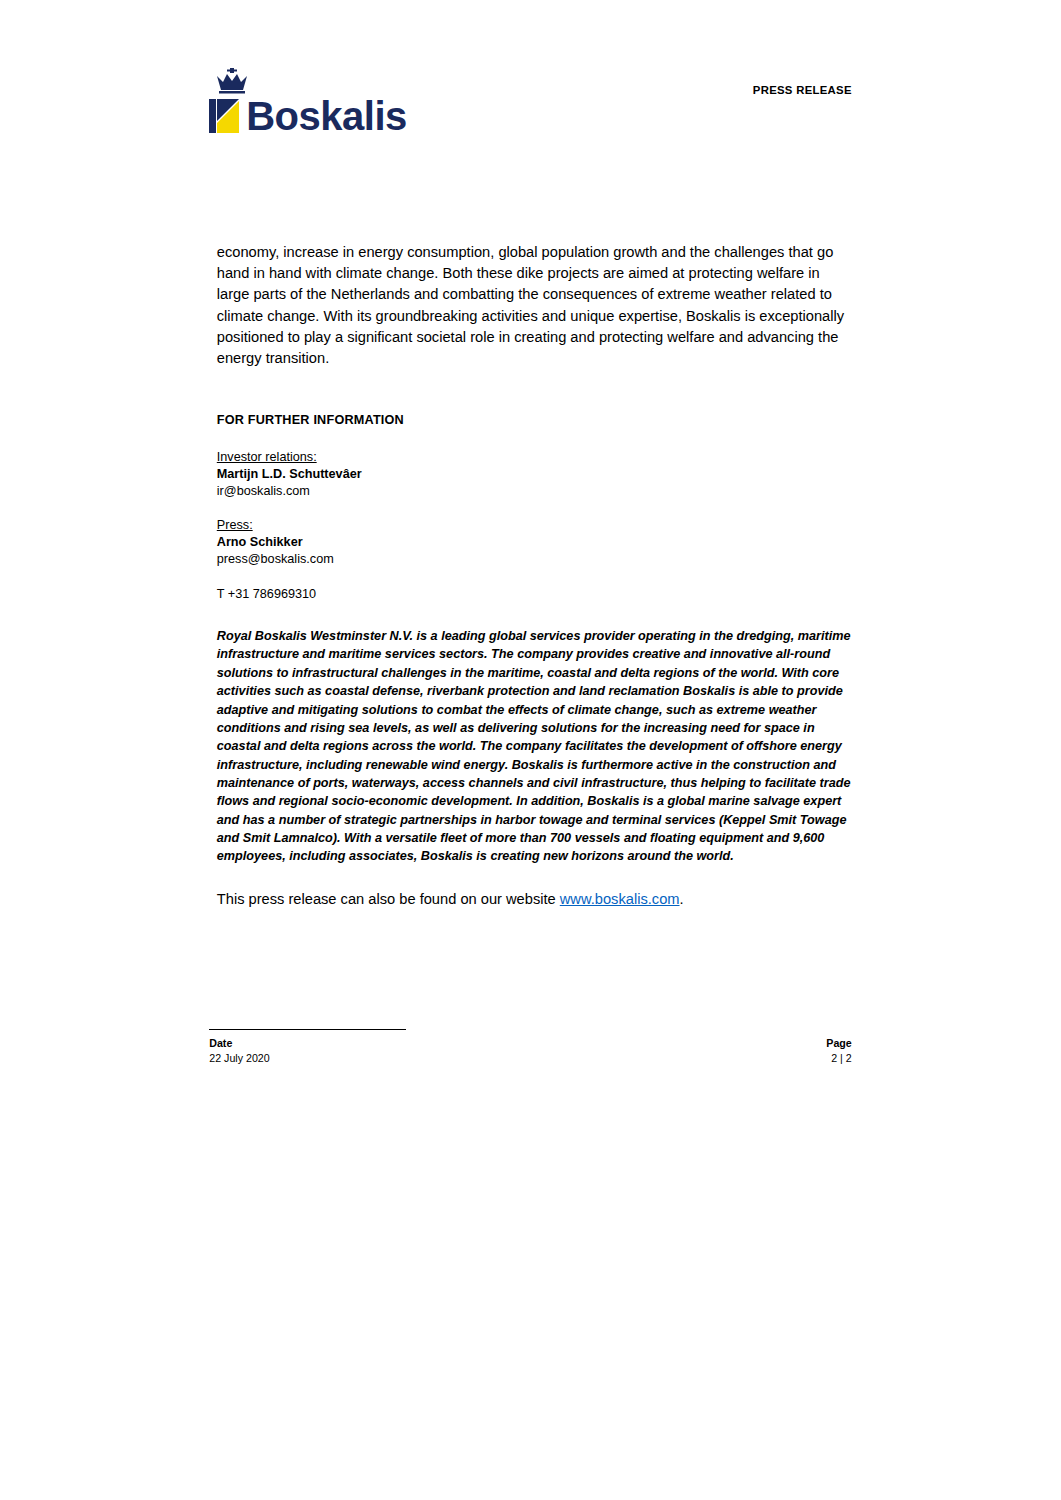Boskalis
PRESS RELEASE
economy, increase in energy consumption, global population growth and the challenges that go hand in hand with climate change. Both these dike projects are aimed at protecting welfare in large parts of the Netherlands and combatting the consequences of extreme weather related to climate change. With its groundbreaking activities and unique expertise, Boskalis is exceptionally positioned to play a significant societal role in creating and protecting welfare and advancing the energy transition.
FOR FURTHER INFORMATION
Investor relations:
Martijn L.D. Schuttevâer
ir@boskalis.com
Press:
Arno Schikker
press@boskalis.com
T +31 786969310
Royal Boskalis Westminster N.V. is a leading global services provider operating in the dredging, maritime infrastructure and maritime services sectors. The company provides creative and innovative all-round solutions to infrastructural challenges in the maritime, coastal and delta regions of the world. With core activities such as coastal defense, riverbank protection and land reclamation Boskalis is able to provide adaptive and mitigating solutions to combat the effects of climate change, such as extreme weather conditions and rising sea levels, as well as delivering solutions for the increasing need for space in coastal and delta regions across the world. The company facilitates the development of offshore energy infrastructure, including renewable wind energy. Boskalis is furthermore active in the construction and maintenance of ports, waterways, access channels and civil infrastructure, thus helping to facilitate trade flows and regional socio-economic development. In addition, Boskalis is a global marine salvage expert and has a number of strategic partnerships in harbor towage and terminal services (Keppel Smit Towage and Smit Lamnalco). With a versatile fleet of more than 700 vessels and floating equipment and 9,600 employees, including associates, Boskalis is creating new horizons around the world.
This press release can also be found on our website www.boskalis.com.
Date 22 July 2020
Page 2 | 2